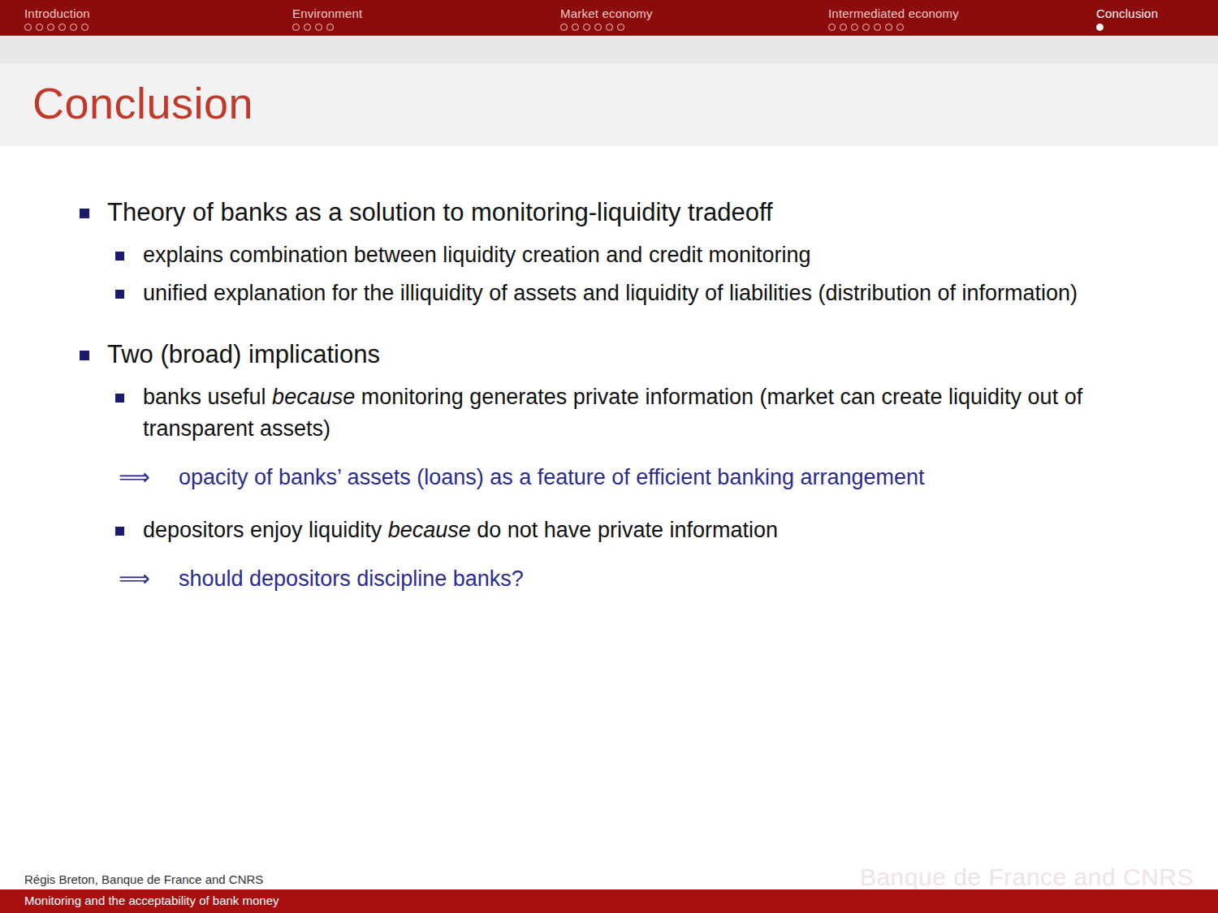Introduction
Environment
Market economy
Intermediated economy
Conclusion
Conclusion
Theory of banks as a solution to monitoring-liquidity tradeoff
explains combination between liquidity creation and credit monitoring
unified explanation for the illiquidity of assets and liquidity of liabilities (distribution of information)
Two (broad) implications
banks useful because monitoring generates private information (market can create liquidity out of transparent assets)
⟹ opacity of banks’ assets (loans) as a feature of efficient banking arrangement
depositors enjoy liquidity because do not have private information
⟹ should depositors discipline banks?
Régis Breton, Banque de France and CNRS Banque de France and CNRS
Monitoring and the acceptability of bank money